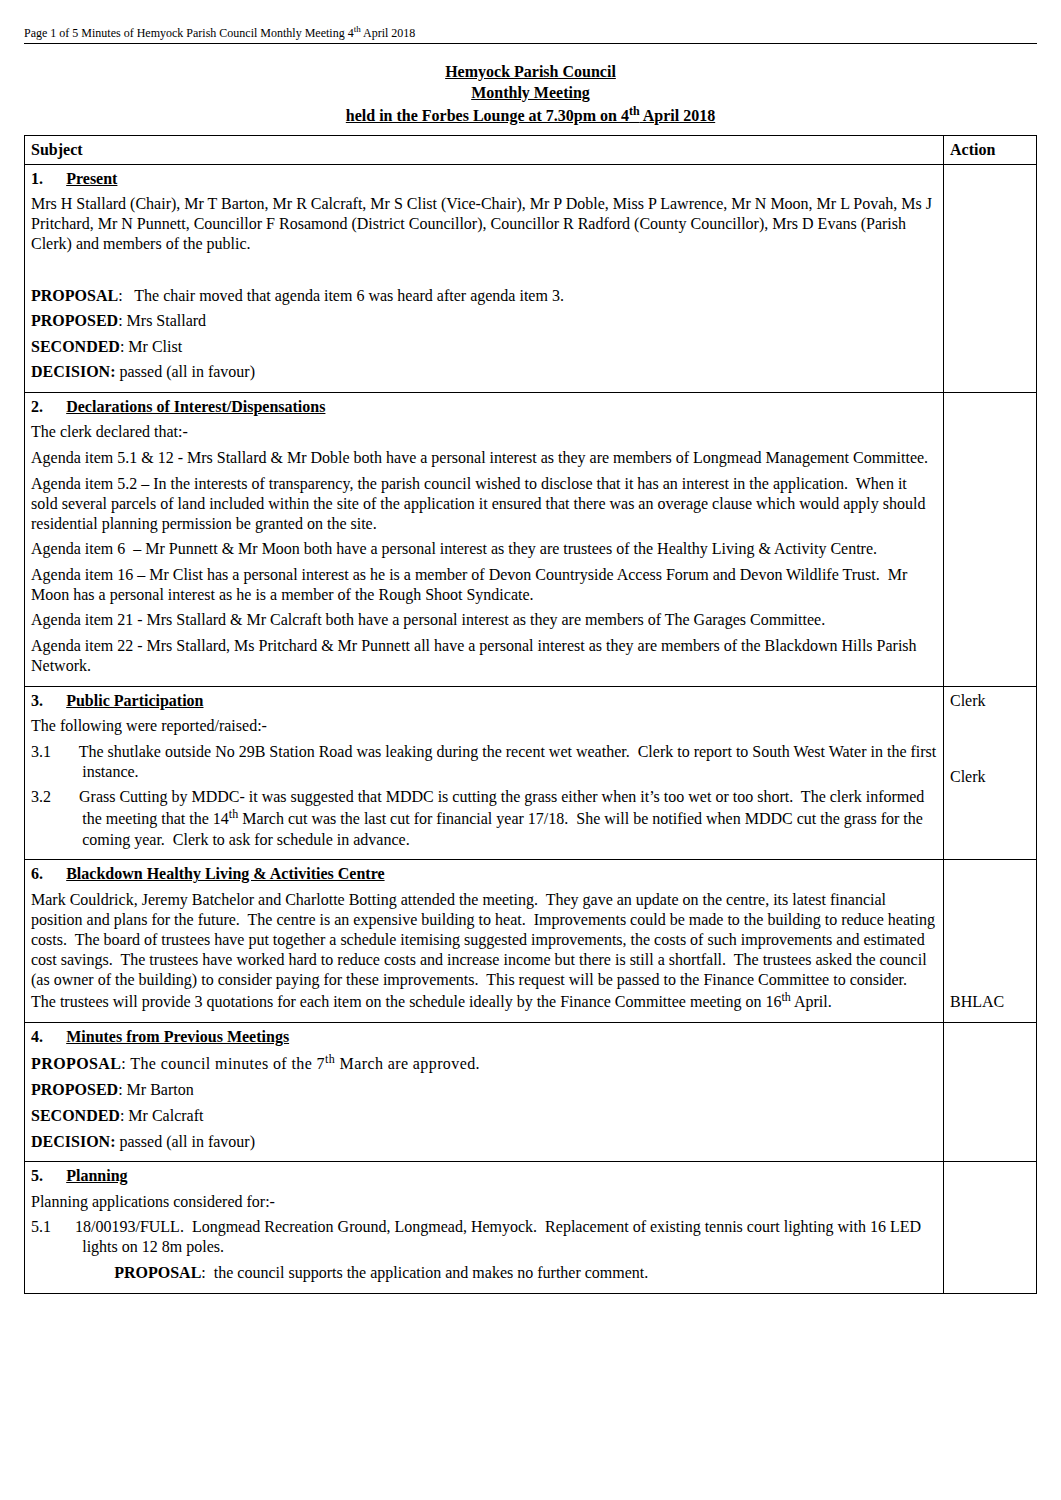Page 1 of 5 Minutes of Hemyock Parish Council Monthly Meeting 4th April 2018
Hemyock Parish Council
Monthly Meeting
held in the Forbes Lounge at 7.30pm on 4th April 2018
| Subject | Action |
| --- | --- |
| 1. Present Mrs H Stallard (Chair), Mr T Barton, Mr R Calcraft, Mr S Clist (Vice-Chair), Mr P Doble, Miss P Lawrence, Mr N Moon, Mr L Povah, Ms J Pritchard, Mr N Punnett, Councillor F Rosamond (District Councillor), Councillor R Radford (County Councillor), Mrs D Evans (Parish Clerk) and members of the public. PROPOSAL : The chair moved that agenda item 6 was heard after agenda item 3. PROPOSED : Mrs Stallard SECONDED : Mr Clist DECISION: passed (all in favour) | |
| 2. Declarations of Interest/Dispensations The clerk declared that:- Agenda item 5.1 & 12 - Mrs Stallard & Mr Doble both have a personal interest as they are members of Longmead Management Committee. Agenda item 5.2 – In the interests of transparency, the parish council wished to disclose that it has an interest in the application. When it sold several parcels of land included within the site of the application it ensured that there was an overage clause which would apply should residential planning permission be granted on the site. Agenda item 6 – Mr Punnett & Mr Moon both have a personal interest as they are trustees of the Healthy Living & Activity Centre. Agenda item 16 – Mr Clist has a personal interest as he is a member of Devon Countryside Access Forum and Devon Wildlife Trust. Mr Moon has a personal interest as he is a member of the Rough Shoot Syndicate. Agenda item 21 - Mrs Stallard & Mr Calcraft both have a personal interest as they are members of The Garages Committee. Agenda item 22 - Mrs Stallard, Ms Pritchard & Mr Punnett all have a personal interest as they are members of the Blackdown Hills Parish Network. | |
| 3. Public Participation The following were reported/raised:- 3.1 The shutlake outside No 29B Station Road was leaking during the recent wet weather. Clerk to report to South West Water in the first instance. 3.2 Grass Cutting by MDDC- it was suggested that MDDC is cutting the grass either when it’s too wet or too short. The clerk informed the meeting that the 14 th March cut was the last cut for financial year 17/18. She will be notified when MDDC cut the grass for the coming year. Clerk to ask for schedule in advance. | Clerk Clerk |
| 6. Blackdown Healthy Living & Activities Centre Mark Couldrick, Jeremy Batchelor and Charlotte Botting attended the meeting. They gave an update on the centre, its latest financial position and plans for the future. The centre is an expensive building to heat. Improvements could be made to the building to reduce heating costs. The board of trustees have put together a schedule itemising suggested improvements, the costs of such improvements and estimated cost savings. The trustees have worked hard to reduce costs and increase income but there is still a shortfall. The trustees asked the council (as owner of the building) to consider paying for these improvements. This request will be passed to the Finance Committee to consider. The trustees will provide 3 quotations for each item on the schedule ideally by the Finance Committee meeting on 16 th April. | BHLAC |
| 4. Minutes from Previous Meetings PROPOSAL : The council minutes of the 7 th March are approved. PROPOSED : Mr Barton SECONDED : Mr Calcraft DECISION: passed (all in favour) | |
| 5. Planning Planning applications considered for:- 5.1 18/00193/FULL. Longmead Recreation Ground, Longmead, Hemyock. Replacement of existing tennis court lighting with 16 LED lights on 12 8m poles. PROPOSAL : the council supports the application and makes no further comment. | |